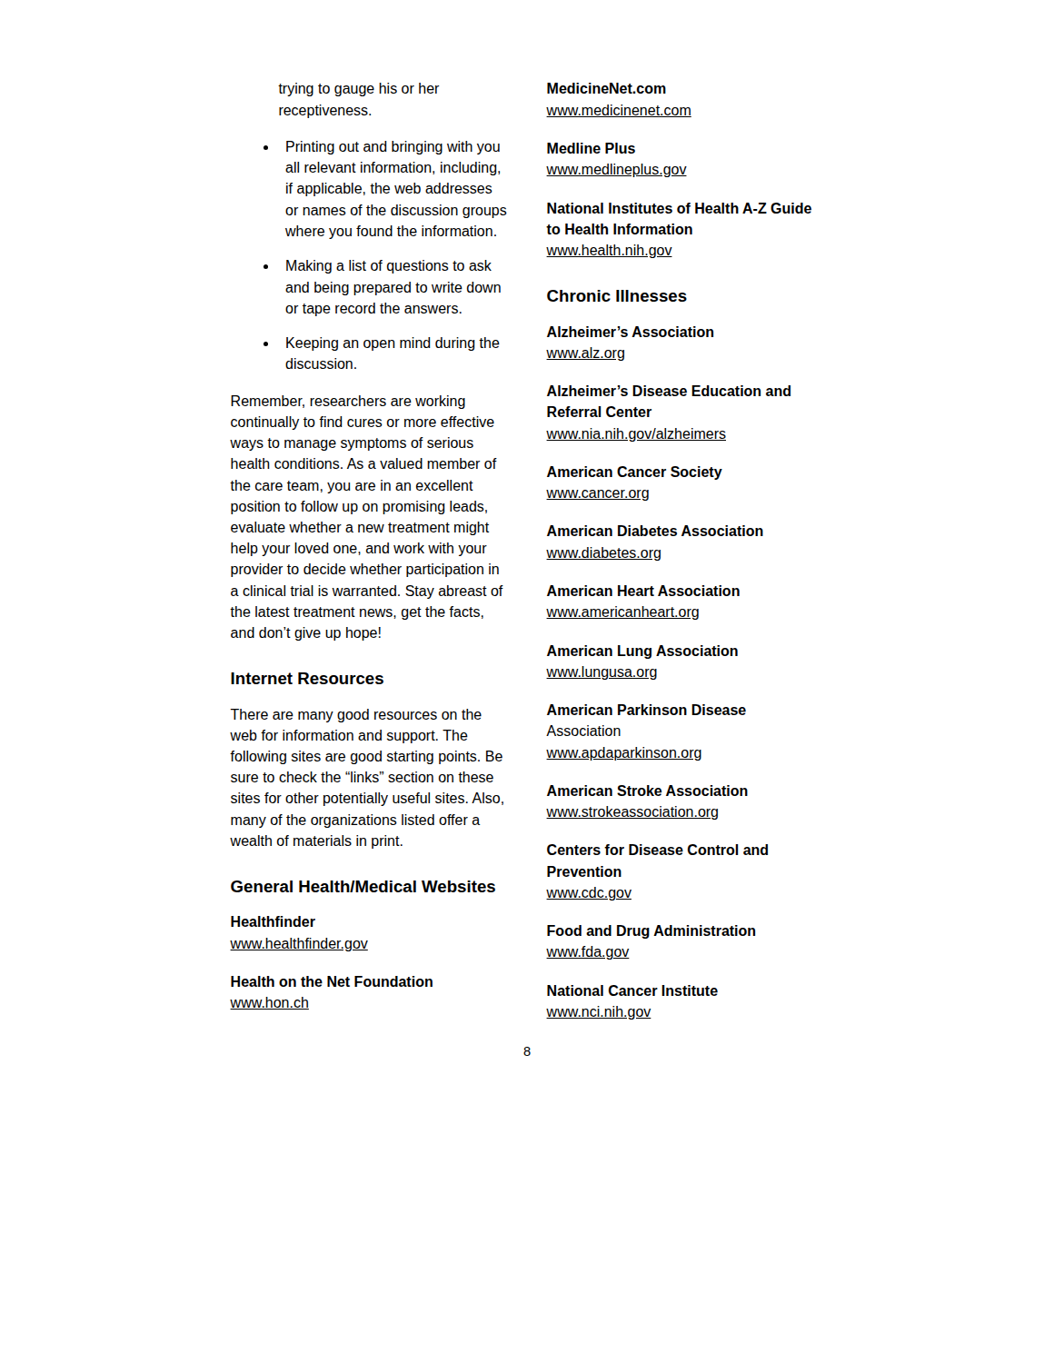trying to gauge his or her receptiveness.
Printing out and bringing with you all relevant information, including, if applicable, the web addresses or names of the discussion groups where you found the information.
Making a list of questions to ask and being prepared to write down or tape record the answers.
Keeping an open mind during the discussion.
Remember, researchers are working continually to find cures or more effective ways to manage symptoms of serious health conditions. As a valued member of the care team, you are in an excellent position to follow up on promising leads, evaluate whether a new treatment might help your loved one, and work with your provider to decide whether participation in a clinical trial is warranted. Stay abreast of the latest treatment news, get the facts, and don’t give up hope!
Internet Resources
There are many good resources on the web for information and support. The following sites are good starting points. Be sure to check the “links” section on these sites for other potentially useful sites. Also, many of the organizations listed offer a wealth of materials in print.
General Health/Medical Websites
Healthfinder
www.healthfinder.gov
Health on the Net Foundation
www.hon.ch
MedicineNet.com
www.medicinenet.com
Medline Plus
www.medlineplus.gov
National Institutes of Health A-Z Guide to Health Information
www.health.nih.gov
Chronic Illnesses
Alzheimer’s Association
www.alz.org
Alzheimer’s Disease Education and Referral Center
www.nia.nih.gov/alzheimers
American Cancer Society
www.cancer.org
American Diabetes Association
www.diabetes.org
American Heart Association
www.americanheart.org
American Lung Association
www.lungusa.org
American Parkinson Disease Association
www.apdaparkinson.org
American Stroke Association
www.strokeassociation.org
Centers for Disease Control and Prevention
www.cdc.gov
Food and Drug Administration
www.fda.gov
National Cancer Institute
www.nci.nih.gov
8